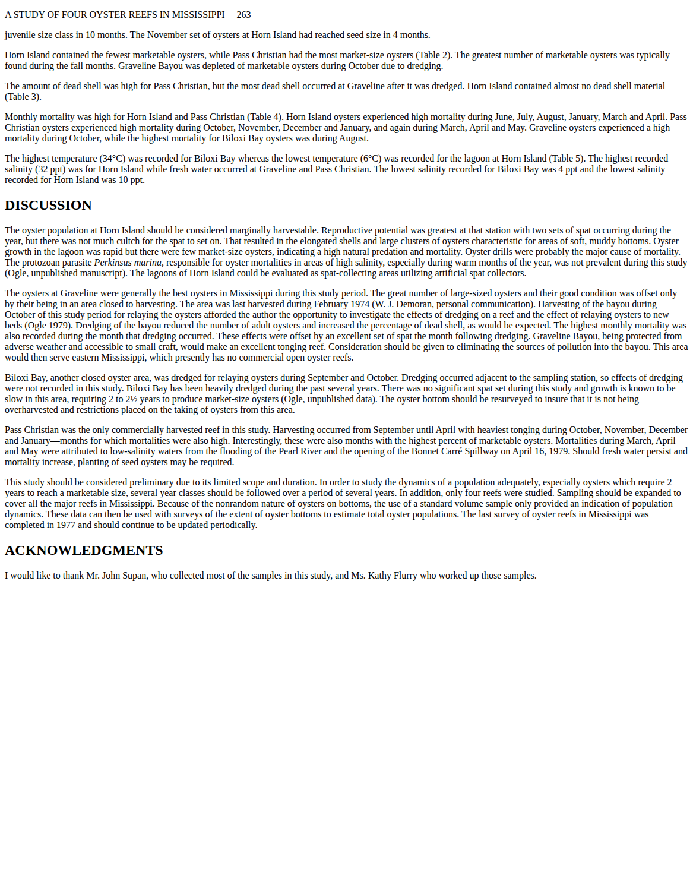A STUDY OF FOUR OYSTER REEFS IN MISSISSIPPI 263
juvenile size class in 10 months. The November set of oysters at Horn Island had reached seed size in 4 months.
Horn Island contained the fewest marketable oysters, while Pass Christian had the most market-size oysters (Table 2). The greatest number of marketable oysters was typically found during the fall months. Graveline Bayou was depleted of marketable oysters during October due to dredging.
The amount of dead shell was high for Pass Christian, but the most dead shell occurred at Graveline after it was dredged. Horn Island contained almost no dead shell material (Table 3).
Monthly mortality was high for Horn Island and Pass Christian (Table 4). Horn Island oysters experienced high mortality during June, July, August, January, March and April. Pass Christian oysters experienced high mortality during October, November, December and January, and again during March, April and May. Graveline oysters experienced a high mortality during October, while the highest mortality for Biloxi Bay oysters was during August.
The highest temperature (34°C) was recorded for Biloxi Bay whereas the lowest temperature (6°C) was recorded for the lagoon at Horn Island (Table 5). The highest recorded salinity (32 ppt) was for Horn Island while fresh water occurred at Graveline and Pass Christian. The lowest salinity recorded for Biloxi Bay was 4 ppt and the lowest salinity recorded for Horn Island was 10 ppt.
DISCUSSION
The oyster population at Horn Island should be considered marginally harvestable. Reproductive potential was greatest at that station with two sets of spat occurring during the year, but there was not much cultch for the spat to set on. That resulted in the elongated shells and large clusters of oysters characteristic for areas of soft, muddy bottoms. Oyster growth in the lagoon was rapid but there were few market-size oysters, indicating a high natural predation and mortality. Oyster drills were probably the major cause of mortality. The protozoan parasite Perkinsus marina, responsible for oyster mortalities in areas of high salinity, especially during warm months of the year, was not prevalent during this study (Ogle, unpublished manuscript). The lagoons of Horn Island could be evaluated as spat-collecting areas utilizing artificial spat collectors.
The oysters at Graveline were generally the best oysters in Mississippi during this study period. The great number of large-sized oysters and their good condition was offset only by their being in an area closed to harvesting. The area was last harvested during February 1974 (W. J. Demoran, personal communication). Harvesting of the bayou during October of this study period for relaying the oysters afforded the author the opportunity to investigate the effects of dredging on a reef and the effect of relaying oysters to new beds (Ogle 1979). Dredging of the bayou reduced the number of adult oysters and increased the percentage of dead shell, as would be expected. The highest monthly mortality was also recorded during the month that dredging occurred. These effects were offset by an excellent set of spat the month following dredging. Graveline Bayou, being protected from adverse weather and accessible to small craft, would make an excellent tonging reef. Consideration should be given to eliminating the sources of pollution into the bayou. This area would then serve eastern Mississippi, which presently has no commercial open oyster reefs.
Biloxi Bay, another closed oyster area, was dredged for relaying oysters during September and October. Dredging occurred adjacent to the sampling station, so effects of dredging were not recorded in this study. Biloxi Bay has been heavily dredged during the past several years. There was no significant spat set during this study and growth is known to be slow in this area, requiring 2 to 2½ years to produce market-size oysters (Ogle, unpublished data). The oyster bottom should be resurveyed to insure that it is not being overharvested and restrictions placed on the taking of oysters from this area.
Pass Christian was the only commercially harvested reef in this study. Harvesting occurred from September until April with heaviest tonging during October, November, December and January—months for which mortalities were also high. Interestingly, these were also months with the highest percent of marketable oysters. Mortalities during March, April and May were attributed to low-salinity waters from the flooding of the Pearl River and the opening of the Bonnet Carré Spillway on April 16, 1979. Should fresh water persist and mortality increase, planting of seed oysters may be required.
This study should be considered preliminary due to its limited scope and duration. In order to study the dynamics of a population adequately, especially oysters which require 2 years to reach a marketable size, several year classes should be followed over a period of several years. In addition, only four reefs were studied. Sampling should be expanded to cover all the major reefs in Mississippi. Because of the nonrandom nature of oysters on bottoms, the use of a standard volume sample only provided an indication of population dynamics. These data can then be used with surveys of the extent of oyster bottoms to estimate total oyster populations. The last survey of oyster reefs in Mississippi was completed in 1977 and should continue to be updated periodically.
ACKNOWLEDGMENTS
I would like to thank Mr. John Supan, who collected most of the samples in this study, and Ms. Kathy Flurry who worked up those samples.